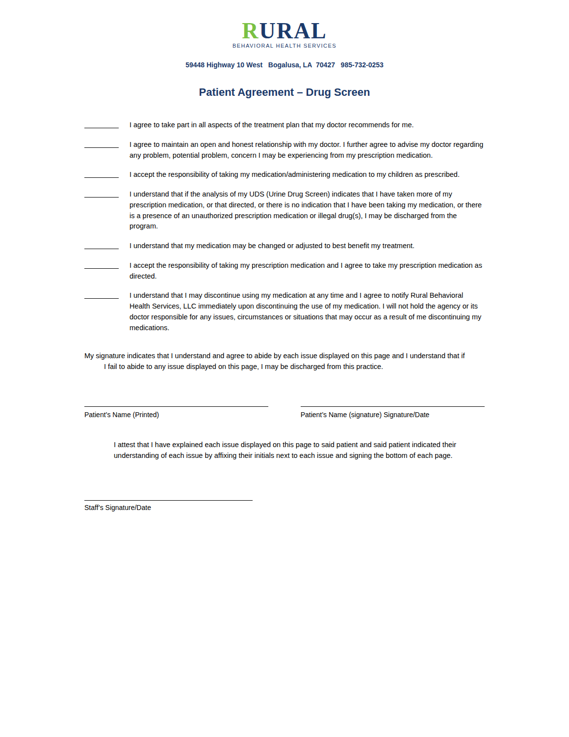RURAL
BEHAVIORAL HEALTH SERVICES
59448 Highway 10 West Bogalusa, LA 70427 985-732-0253
Patient Agreement – Drug Screen
I agree to take part in all aspects of the treatment plan that my doctor recommends for me.
I agree to maintain an open and honest relationship with my doctor. I further agree to advise my doctor regarding any problem, potential problem, concern I may be experiencing from my prescription medication.
I accept the responsibility of taking my medication/administering medication to my children as prescribed.
I understand that if the analysis of my UDS (Urine Drug Screen) indicates that I have taken more of my prescription medication, or that directed, or there is no indication that I have been taking my medication, or there is a presence of an unauthorized prescription medication or illegal drug(s), I may be discharged from the program.
I understand that my medication may be changed or adjusted to best benefit my treatment.
I accept the responsibility of taking my prescription medication and I agree to take my prescription medication as directed.
I understand that I may discontinue using my medication at any time and I agree to notify Rural Behavioral Health Services, LLC immediately upon discontinuing the use of my medication. I will not hold the agency or its doctor responsible for any issues, circumstances or situations that may occur as a result of me discontinuing my medications.
My signature indicates that I understand and agree to abide by each issue displayed on this page and I understand that if I fail to abide to any issue displayed on this page, I may be discharged from this practice.
Patient’s Name (Printed) Patient’s Name (signature) Signature/Date
I attest that I have explained each issue displayed on this page to said patient and said patient indicated their understanding of each issue by affixing their initials next to each issue and signing the bottom of each page.
Staff’s Signature/Date